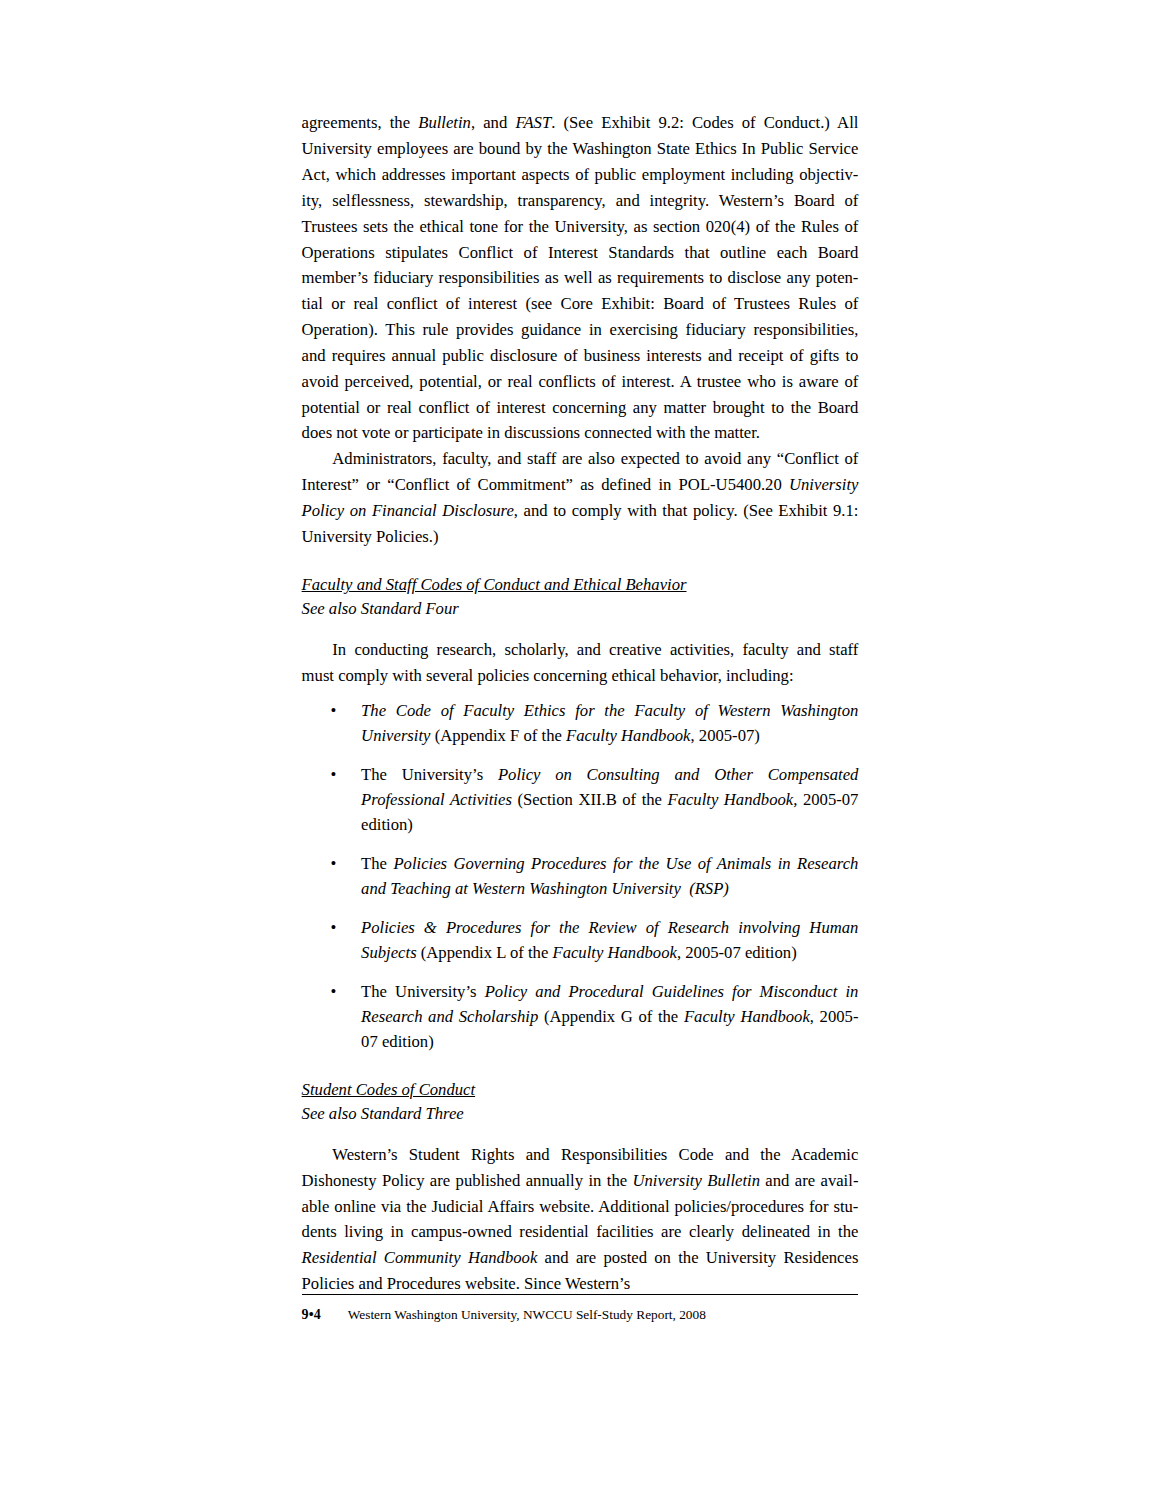agreements, the Bulletin, and FAST. (See Exhibit 9.2: Codes of Conduct.) All University employees are bound by the Washington State Ethics In Public Service Act, which addresses important aspects of public employment including objectivity, selflessness, stewardship, transparency, and integrity. Western’s Board of Trustees sets the ethical tone for the University, as section 020(4) of the Rules of Operations stipulates Conflict of Interest Standards that outline each Board member’s fiduciary responsibilities as well as requirements to disclose any potential or real conflict of interest (see Core Exhibit: Board of Trustees Rules of Operation). This rule provides guidance in exercising fiduciary responsibilities, and requires annual public disclosure of business interests and receipt of gifts to avoid perceived, potential, or real conflicts of interest. A trustee who is aware of potential or real conflict of interest concerning any matter brought to the Board does not vote or participate in discussions connected with the matter.
Administrators, faculty, and staff are also expected to avoid any “Conflict of Interest” or “Conflict of Commitment” as defined in POL-U5400.20 University Policy on Financial Disclosure, and to comply with that policy. (See Exhibit 9.1: University Policies.)
Faculty and Staff Codes of Conduct and Ethical Behavior
See also Standard Four
In conducting research, scholarly, and creative activities, faculty and staff must comply with several policies concerning ethical behavior, including:
The Code of Faculty Ethics for the Faculty of Western Washington University (Appendix F of the Faculty Handbook, 2005-07)
The University’s Policy on Consulting and Other Compensated Professional Activities (Section XII.B of the Faculty Handbook, 2005-07 edition)
The Policies Governing Procedures for the Use of Animals in Research and Teaching at Western Washington University (RSP)
Policies & Procedures for the Review of Research involving Human Subjects (Appendix L of the Faculty Handbook, 2005-07 edition)
The University’s Policy and Procedural Guidelines for Misconduct in Research and Scholarship (Appendix G of the Faculty Handbook, 2005-07 edition)
Student Codes of Conduct
See also Standard Three
Western’s Student Rights and Responsibilities Code and the Academic Dishonesty Policy are published annually in the University Bulletin and are available online via the Judicial Affairs website. Additional policies/procedures for students living in campus-owned residential facilities are clearly delineated in the Residential Community Handbook and are posted on the University Residences Policies and Procedures website. Since Western’s
9•4 Western Washington University, NWCCU Self-Study Report, 2008